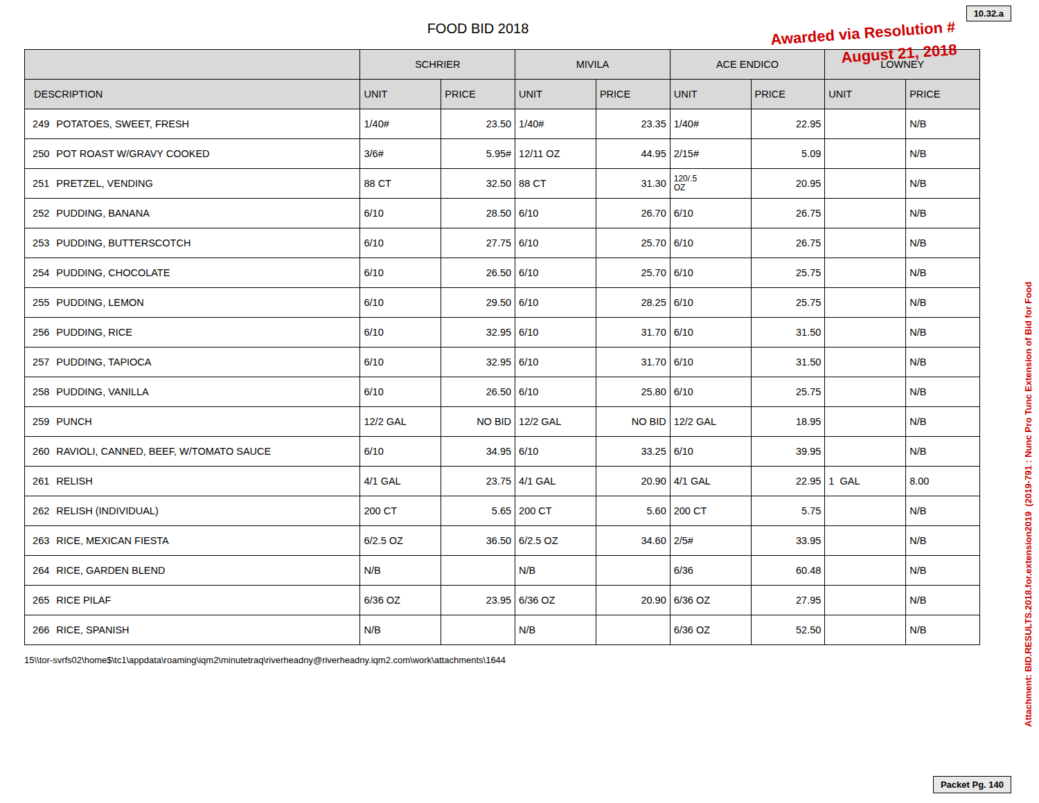10.32.a
Awarded via Resolution #
August 21, 2018
FOOD BID 2018
Attachment: BID.RESULTS.2018.for.extension2019 (2019-791 : Nunc Pro Tunc Extension of Bid for Food
| | SCHRIER | MIVILA | ACE ENDICO | LOWNEY |
| DESCRIPTION | UNIT | PRICE | UNIT | PRICE | UNIT | PRICE | UNIT | PRICE |
| 249 | POTATOES, SWEET, FRESH | 1/40# | 23.50 | 1/40# | 23.35 | 1/40# | 22.95 | | N/B |
| 250 | POT ROAST W/GRAVY COOKED | 3/6# | 5.95# | 12/11 OZ | 44.95 | 2/15# | 5.09 | | N/B |
| 251 | PRETZEL, VENDING | 88 CT | 32.50 | 88 CT | 31.30 | 120/.5 OZ | 20.95 | | N/B |
| 252 | PUDDING, BANANA | 6/10 | 28.50 | 6/10 | 26.70 | 6/10 | 26.75 | | N/B |
| 253 | PUDDING, BUTTERSCOTCH | 6/10 | 27.75 | 6/10 | 25.70 | 6/10 | 26.75 | | N/B |
| 254 | PUDDING, CHOCOLATE | 6/10 | 26.50 | 6/10 | 25.70 | 6/10 | 25.75 | | N/B |
| 255 | PUDDING, LEMON | 6/10 | 29.50 | 6/10 | 28.25 | 6/10 | 25.75 | | N/B |
| 256 | PUDDING, RICE | 6/10 | 32.95 | 6/10 | 31.70 | 6/10 | 31.50 | | N/B |
| 257 | PUDDING, TAPIOCA | 6/10 | 32.95 | 6/10 | 31.70 | 6/10 | 31.50 | | N/B |
| 258 | PUDDING, VANILLA | 6/10 | 26.50 | 6/10 | 25.80 | 6/10 | 25.75 | | N/B |
| 259 | PUNCH | 12/2 GAL | NO BID | 12/2 GAL | NO BID | 12/2 GAL | 18.95 | | N/B |
| 260 | RAVIOLI, CANNED, BEEF, W/TOMATO SAUCE | 6/10 | 34.95 | 6/10 | 33.25 | 6/10 | 39.95 | | N/B |
| 261 | RELISH | 4/1 GAL | 23.75 | 4/1 GAL | 20.90 | 4/1 GAL | 22.95 | 1 GAL | 8.00 |
| 262 | RELISH (INDIVIDUAL) | 200 CT | 5.65 | 200 CT | 5.60 | 200 CT | 5.75 | | N/B |
| 263 | RICE, MEXICAN FIESTA | 6/2.5 OZ | 36.50 | 6/2.5 OZ | 34.60 | 2/5# | 33.95 | | N/B |
| 264 | RICE, GARDEN BLEND | N/B | | N/B | | 6/36 | 60.48 | | N/B |
| 265 | RICE PILAF | 6/36 OZ | 23.95 | 6/36 OZ | 20.90 | 6/36 OZ | 27.95 | | N/B |
| 266 | RICE, SPANISH | N/B | | N/B | | 6/36 OZ | 52.50 | | N/B |
15\\tor-svrfs02\home$\tc1\appdata\roaming\iqm2\minutetraq\riverheadny@riverheadny.iqm2.com\work\attachments\1644
Packet Pg. 140